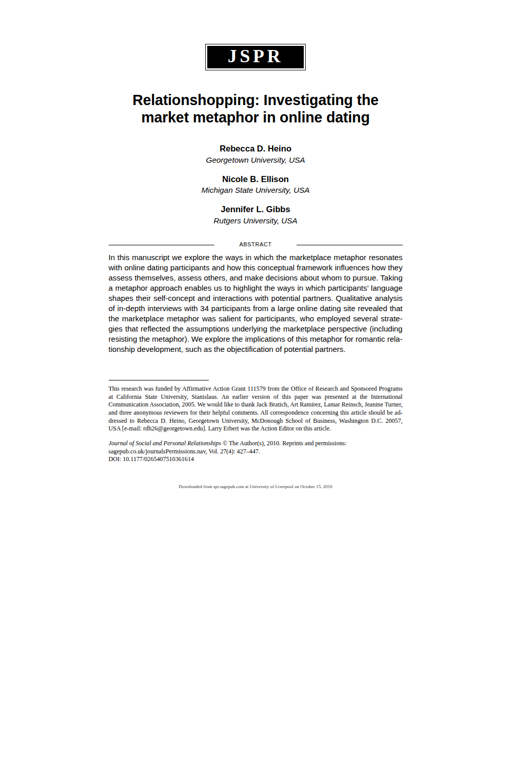JSPR
Relationshopping: Investigating the market metaphor in online dating
Rebecca D. Heino
Georgetown University, USA
Nicole B. Ellison
Michigan State University, USA
Jennifer L. Gibbs
Rutgers University, USA
ABSTRACT
In this manuscript we explore the ways in which the marketplace metaphor resonates with online dating participants and how this conceptual framework influences how they assess themselves, assess others, and make decisions about whom to pursue. Taking a metaphor approach enables us to highlight the ways in which participants’ language shapes their self-concept and interactions with potential partners. Qualitative analysis of in-depth interviews with 34 participants from a large online dating site revealed that the marketplace metaphor was salient for participants, who employed several strategies that reflected the assumptions underlying the marketplace perspective (including resisting the metaphor). We explore the implications of this metaphor for romantic relationship development, such as the objectification of potential partners.
This research was funded by Affirmative Action Grant 111579 from the Office of Research and Sponsored Programs at California State University, Stanislaus. An earlier version of this paper was presented at the International Communication Association, 2005. We would like to thank Jack Bratich, Art Ramirez, Lamar Reinsch, Jeanine Turner, and three anonymous reviewers for their helpful comments. All correspondence concerning this article should be addressed to Rebecca D. Heino, Georgetown University, McDonough School of Business, Washington D.C. 20057, USA [e-mail: rdh26@georgetown.edu]. Larry Erbert was the Action Editor on this article.
Journal of Social and Personal Relationships © The Author(s), 2010. Reprints and permissions: sagepub.co.uk/journalsPermissions.nav, Vol. 27(4): 427–447.
DOI: 10.1177/0265407510361614
Downloaded from spr.sagepub.com at University of Liverpool on October 15, 2016